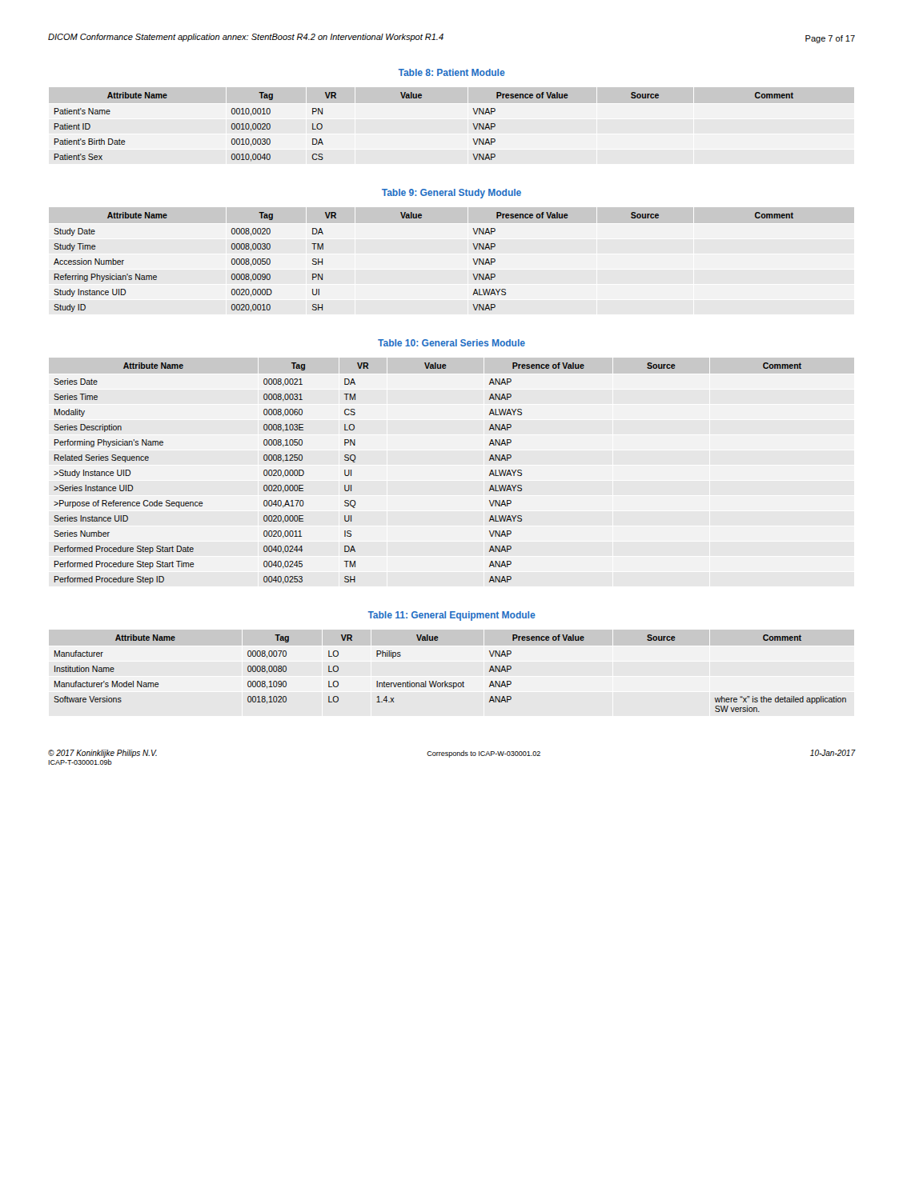DICOM Conformance Statement application annex: StentBoost R4.2 on Interventional Workspot R1.4
Page 7 of 17
Table 8: Patient Module
| Attribute Name | Tag | VR | Value | Presence of Value | Source | Comment |
| --- | --- | --- | --- | --- | --- | --- |
| Patient's Name | 0010,0010 | PN | | VNAP | | |
| Patient ID | 0010,0020 | LO | | VNAP | | |
| Patient's Birth Date | 0010,0030 | DA | | VNAP | | |
| Patient's Sex | 0010,0040 | CS | | VNAP | | |
Table 9: General Study Module
| Attribute Name | Tag | VR | Value | Presence of Value | Source | Comment |
| --- | --- | --- | --- | --- | --- | --- |
| Study Date | 0008,0020 | DA | | VNAP | | |
| Study Time | 0008,0030 | TM | | VNAP | | |
| Accession Number | 0008,0050 | SH | | VNAP | | |
| Referring Physician's Name | 0008,0090 | PN | | VNAP | | |
| Study Instance UID | 0020,000D | UI | | ALWAYS | | |
| Study ID | 0020,0010 | SH | | VNAP | | |
Table 10: General Series Module
| Attribute Name | Tag | VR | Value | Presence of Value | Source | Comment |
| --- | --- | --- | --- | --- | --- | --- |
| Series Date | 0008,0021 | DA | | ANAP | | |
| Series Time | 0008,0031 | TM | | ANAP | | |
| Modality | 0008,0060 | CS | | ALWAYS | | |
| Series Description | 0008,103E | LO | | ANAP | | |
| Performing Physician's Name | 0008,1050 | PN | | ANAP | | |
| Related Series Sequence | 0008,1250 | SQ | | ANAP | | |
| >Study Instance UID | 0020,000D | UI | | ALWAYS | | |
| >Series Instance UID | 0020,000E | UI | | ALWAYS | | |
| >Purpose of Reference Code Sequence | 0040,A170 | SQ | | VNAP | | |
| Series Instance UID | 0020,000E | UI | | ALWAYS | | |
| Series Number | 0020,0011 | IS | | VNAP | | |
| Performed Procedure Step Start Date | 0040,0244 | DA | | ANAP | | |
| Performed Procedure Step Start Time | 0040,0245 | TM | | ANAP | | |
| Performed Procedure Step ID | 0040,0253 | SH | | ANAP | | |
Table 11: General Equipment Module
| Attribute Name | Tag | VR | Value | Presence of Value | Source | Comment |
| --- | --- | --- | --- | --- | --- | --- |
| Manufacturer | 0008,0070 | LO | Philips | VNAP | | |
| Institution Name | 0008,0080 | LO | | ANAP | | |
| Manufacturer's Model Name | 0008,1090 | LO | Interventional Workspot | ANAP | | |
| Software Versions | 0018,1020 | LO | 1.4.x | ANAP | | where “x” is the detailed application SW version. |
© 2017 Koninklijke Philips N.V.
ICAP-T-030001.09b
10-Jan-2017
Corresponds to ICAP-W-030001.02